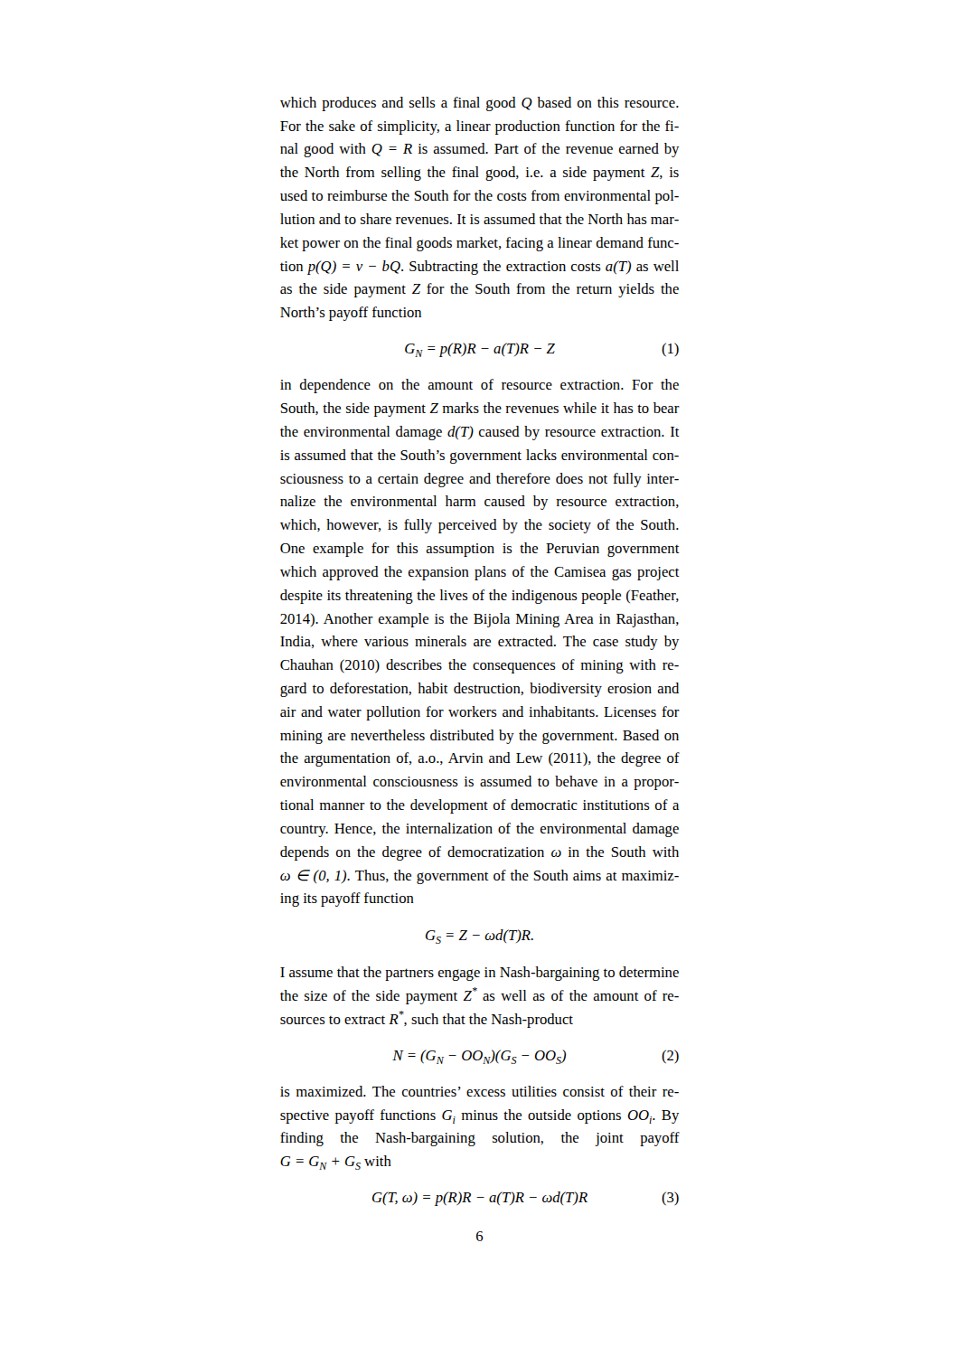which produces and sells a final good Q based on this resource. For the sake of simplicity, a linear production function for the final good with Q = R is assumed. Part of the revenue earned by the North from selling the final good, i.e. a side payment Z, is used to reimburse the South for the costs from environmental pollution and to share revenues. It is assumed that the North has market power on the final goods market, facing a linear demand function p(Q) = v − bQ. Subtracting the extraction costs a(T) as well as the side payment Z for the South from the return yields the North’s payoff function
GN = p(R)R − a(T)R − Z (1)
in dependence on the amount of resource extraction. For the South, the side payment Z marks the revenues while it has to bear the environmental damage d(T) caused by resource extraction. It is assumed that the South’s government lacks environmental consciousness to a certain degree and therefore does not fully internalize the environmental harm caused by resource extraction, which, however, is fully perceived by the society of the South. One example for this assumption is the Peruvian government which approved the expansion plans of the Camisea gas project despite its threatening the lives of the indigenous people (Feather, 2014). Another example is the Bijola Mining Area in Rajasthan, India, where various minerals are extracted. The case study by Chauhan (2010) describes the consequences of mining with regard to deforestation, habit destruction, biodiversity erosion and air and water pollution for workers and inhabitants. Licenses for mining are nevertheless distributed by the government. Based on the argumentation of, a.o., Arvin and Lew (2011), the degree of environmental consciousness is assumed to behave in a proportional manner to the development of democratic institutions of a country. Hence, the internalization of the environmental damage depends on the degree of democratization ω in the South with ω ∈ (0, 1). Thus, the government of the South aims at maximizing its payoff function
GS = Z − ωd(T)R.
I assume that the partners engage in Nash-bargaining to determine the size of the side payment Z* as well as of the amount of resources to extract R*, such that the Nash-product
N = (GN − OON)(GS − OOS) (2)
is maximized. The countries’ excess utilities consist of their respective payoff functions Gi minus the outside options OOi. By finding the Nash-bargaining solution, the joint payoff G = GN + GS with
G(T, ω) = p(R)R − a(T)R − ωd(T)R (3)
6